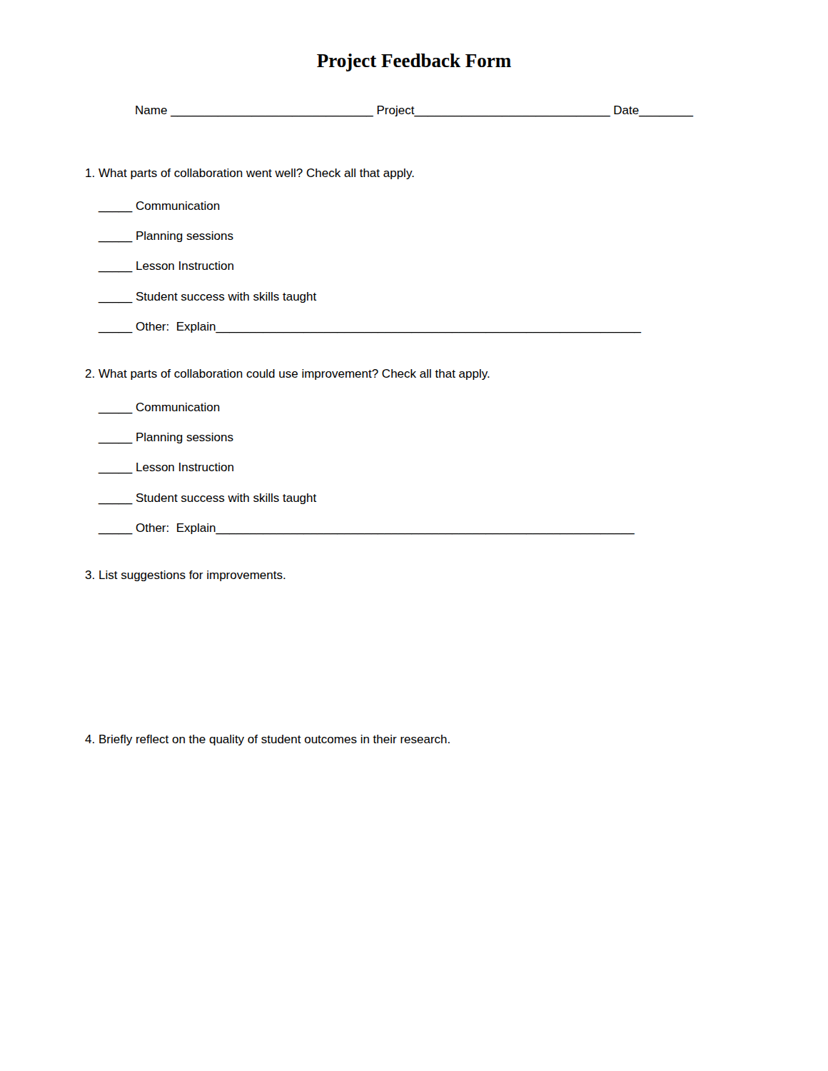Project Feedback Form
Name ______________________________ Project_____________________________ Date________
What parts of collaboration went well? Check all that apply.
_____ Communication
_____ Planning sessions
_____ Lesson Instruction
_____ Student success with skills taught
_____ Other: Explain_______________________________________________________________
What parts of collaboration could use improvement? Check all that apply.
_____ Communication
_____ Planning sessions
_____ Lesson Instruction
_____ Student success with skills taught
_____ Other: Explain______________________________________________________________
List suggestions for improvements.
Briefly reflect on the quality of student outcomes in their research.